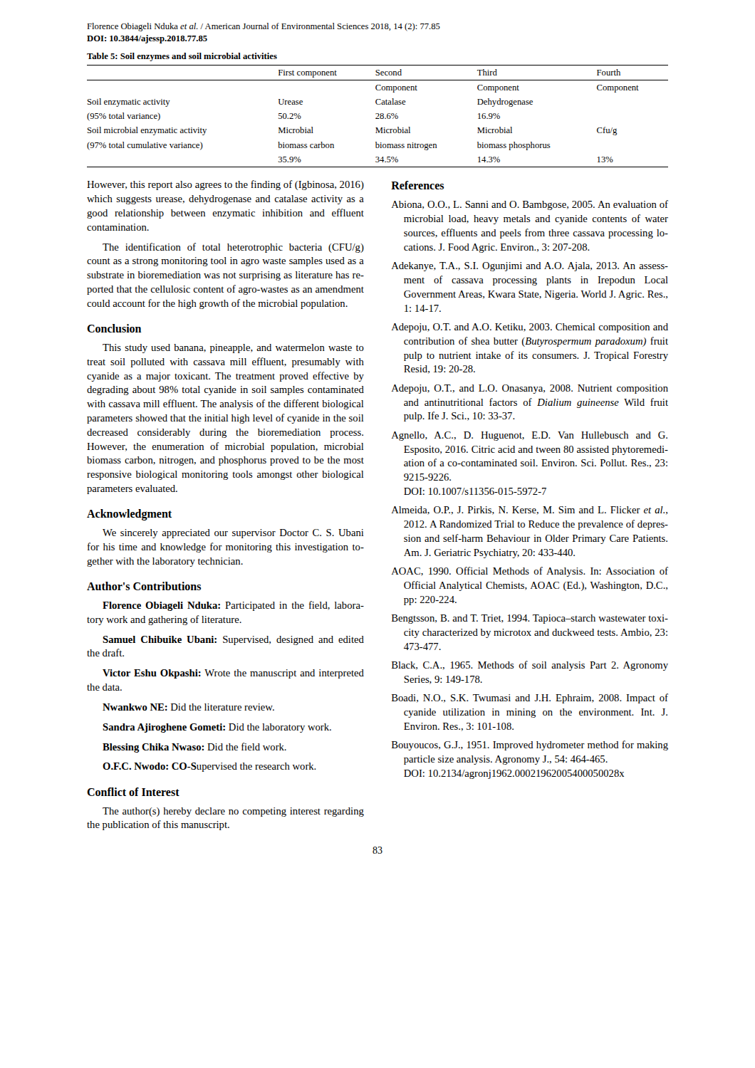Florence Obiageli Nduka et al. / American Journal of Environmental Sciences 2018, 14 (2): 77.85 DOI: 10.3844/ajessp.2018.77.85
Table 5: Soil enzymes and soil microbial activities
| | First component | Second | Third | Fourth |
| --- | --- | --- | --- | --- |
| | | Component | Component | Component |
| Soil enzymatic activity | Urease | Catalase | Dehydrogenase | |
| (95% total variance) | 50.2% | 28.6% | 16.9% | |
| Soil microbial enzymatic activity | Microbial | Microbial | Microbial | Cfu/g |
| (97% total cumulative variance) | biomass carbon | biomass nitrogen | biomass phosphorus | |
| | 35.9% | 34.5% | 14.3% | 13% |
However, this report also agrees to the finding of (Igbinosa, 2016) which suggests urease, dehydrogenase and catalase activity as a good relationship between enzymatic inhibition and effluent contamination.
The identification of total heterotrophic bacteria (CFU/g) count as a strong monitoring tool in agro waste samples used as a substrate in bioremediation was not surprising as literature has reported that the cellulosic content of agro-wastes as an amendment could account for the high growth of the microbial population.
Conclusion
This study used banana, pineapple, and watermelon waste to treat soil polluted with cassava mill effluent, presumably with cyanide as a major toxicant. The treatment proved effective by degrading about 98% total cyanide in soil samples contaminated with cassava mill effluent. The analysis of the different biological parameters showed that the initial high level of cyanide in the soil decreased considerably during the bioremediation process. However, the enumeration of microbial population, microbial biomass carbon, nitrogen, and phosphorus proved to be the most responsive biological monitoring tools amongst other biological parameters evaluated.
Acknowledgment
We sincerely appreciated our supervisor Doctor C. S. Ubani for his time and knowledge for monitoring this investigation together with the laboratory technician.
Author's Contributions
Florence Obiageli Nduka: Participated in the field, laboratory work and gathering of literature.
Samuel Chibuike Ubani: Supervised, designed and edited the draft.
Victor Eshu Okpashi: Wrote the manuscript and interpreted the data.
Nwankwo NE: Did the literature review.
Sandra Ajiroghene Gometi: Did the laboratory work.
Blessing Chika Nwaso: Did the field work.
O.F.C. Nwodo: CO-Supervised the research work.
Conflict of Interest
The author(s) hereby declare no competing interest regarding the publication of this manuscript.
References
Abiona, O.O., L. Sanni and O. Bambgose, 2005. An evaluation of microbial load, heavy metals and cyanide contents of water sources, effluents and peels from three cassava processing locations. J. Food Agric. Environ., 3: 207-208.
Adekanye, T.A., S.I. Ogunjimi and A.O. Ajala, 2013. An assessment of cassava processing plants in Irepodun Local Government Areas, Kwara State, Nigeria. World J. Agric. Res., 1: 14-17.
Adepoju, O.T. and A.O. Ketiku, 2003. Chemical composition and contribution of shea butter (Butyrospermum paradoxum) fruit pulp to nutrient intake of its consumers. J. Tropical Forestry Resid, 19: 20-28.
Adepoju, O.T., and L.O. Onasanya, 2008. Nutrient composition and antinutritional factors of Dialium guineense Wild fruit pulp. Ife J. Sci., 10: 33-37.
Agnello, A.C., D. Huguenot, E.D. Van Hullebusch and G. Esposito, 2016. Citric acid and tween 80 assisted phytoremediation of a co-contaminated soil. Environ. Sci. Pollut. Res., 23: 9215-9226.
DOI: 10.1007/s11356-015-5972-7
Almeida, O.P., J. Pirkis, N. Kerse, M. Sim and L. Flicker et al., 2012. A Randomized Trial to Reduce the prevalence of depression and self-harm Behaviour in Older Primary Care Patients. Am. J. Geriatric Psychiatry, 20: 433-440.
AOAC, 1990. Official Methods of Analysis. In: Association of Official Analytical Chemists, AOAC (Ed.), Washington, D.C., pp: 220-224.
Bengtsson, B. and T. Triet, 1994. Tapioca–starch wastewater toxicity characterized by microtox and duckweed tests. Ambio, 23: 473-477.
Black, C.A., 1965. Methods of soil analysis Part 2. Agronomy Series, 9: 149-178.
Boadi, N.O., S.K. Twumasi and J.H. Ephraim, 2008. Impact of cyanide utilization in mining on the environment. Int. J. Environ. Res., 3: 101-108.
Bouyoucos, G.J., 1951. Improved hydrometer method for making particle size analysis. Agronomy J., 54: 464-465.
DOI: 10.2134/agronj1962.00021962005400050028x
83